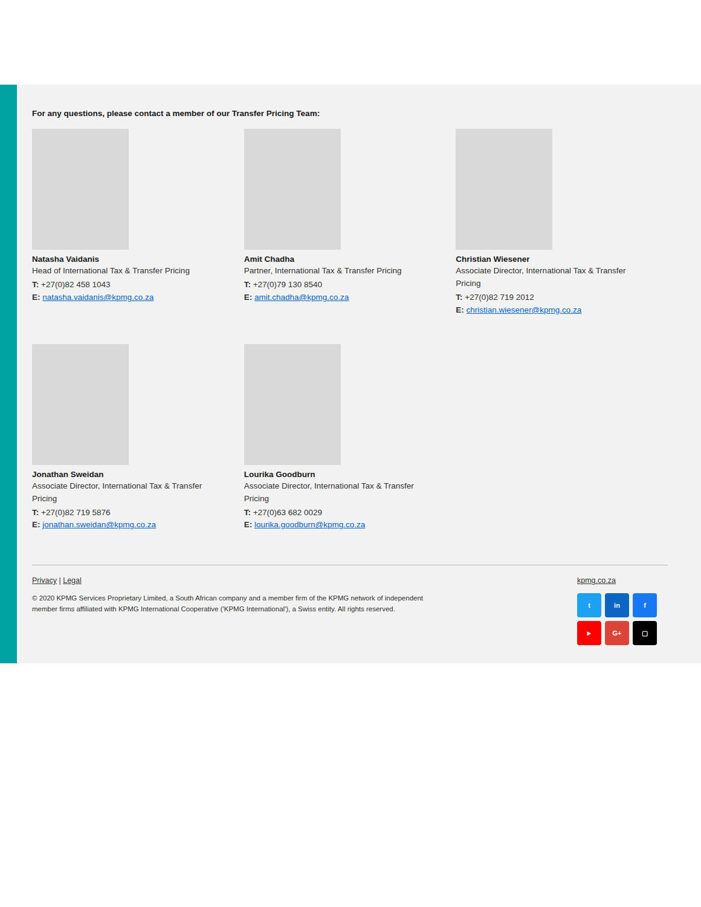For any questions, please contact a member of our Transfer Pricing Team:
| Natasha Vaidanis Head of International Tax & Transfer Pricing T: +27(0)82 458 1043 E: natasha.vaidanis@kpmg.co.za | Amit Chadha Partner, International Tax & Transfer Pricing T: +27(0)79 130 8540 E: amit.chadha@kpmg.co.za | Christian Wiesener Associate Director, International Tax & Transfer Pricing T: +27(0)82 719 2012 E: christian.wiesener@kpmg.co.za |
| Jonathan Sweidan Associate Director, International Tax & Transfer Pricing T: +27(0)82 719 5876 E: jonathan.sweidan@kpmg.co.za | Lourika Goodburn Associate Director, International Tax & Transfer Pricing T: +27(0)63 682 0029 E: lourika.goodburn@kpmg.co.za | |
Privacy | Legal
© 2020 KPMG Services Proprietary Limited, a South African company and a member firm of the KPMG network of independent member firms affiliated with KPMG International Cooperative ('KPMG International'), a Swiss entity. All rights reserved.
kpmg.co.za
t in f ► G+ ▢